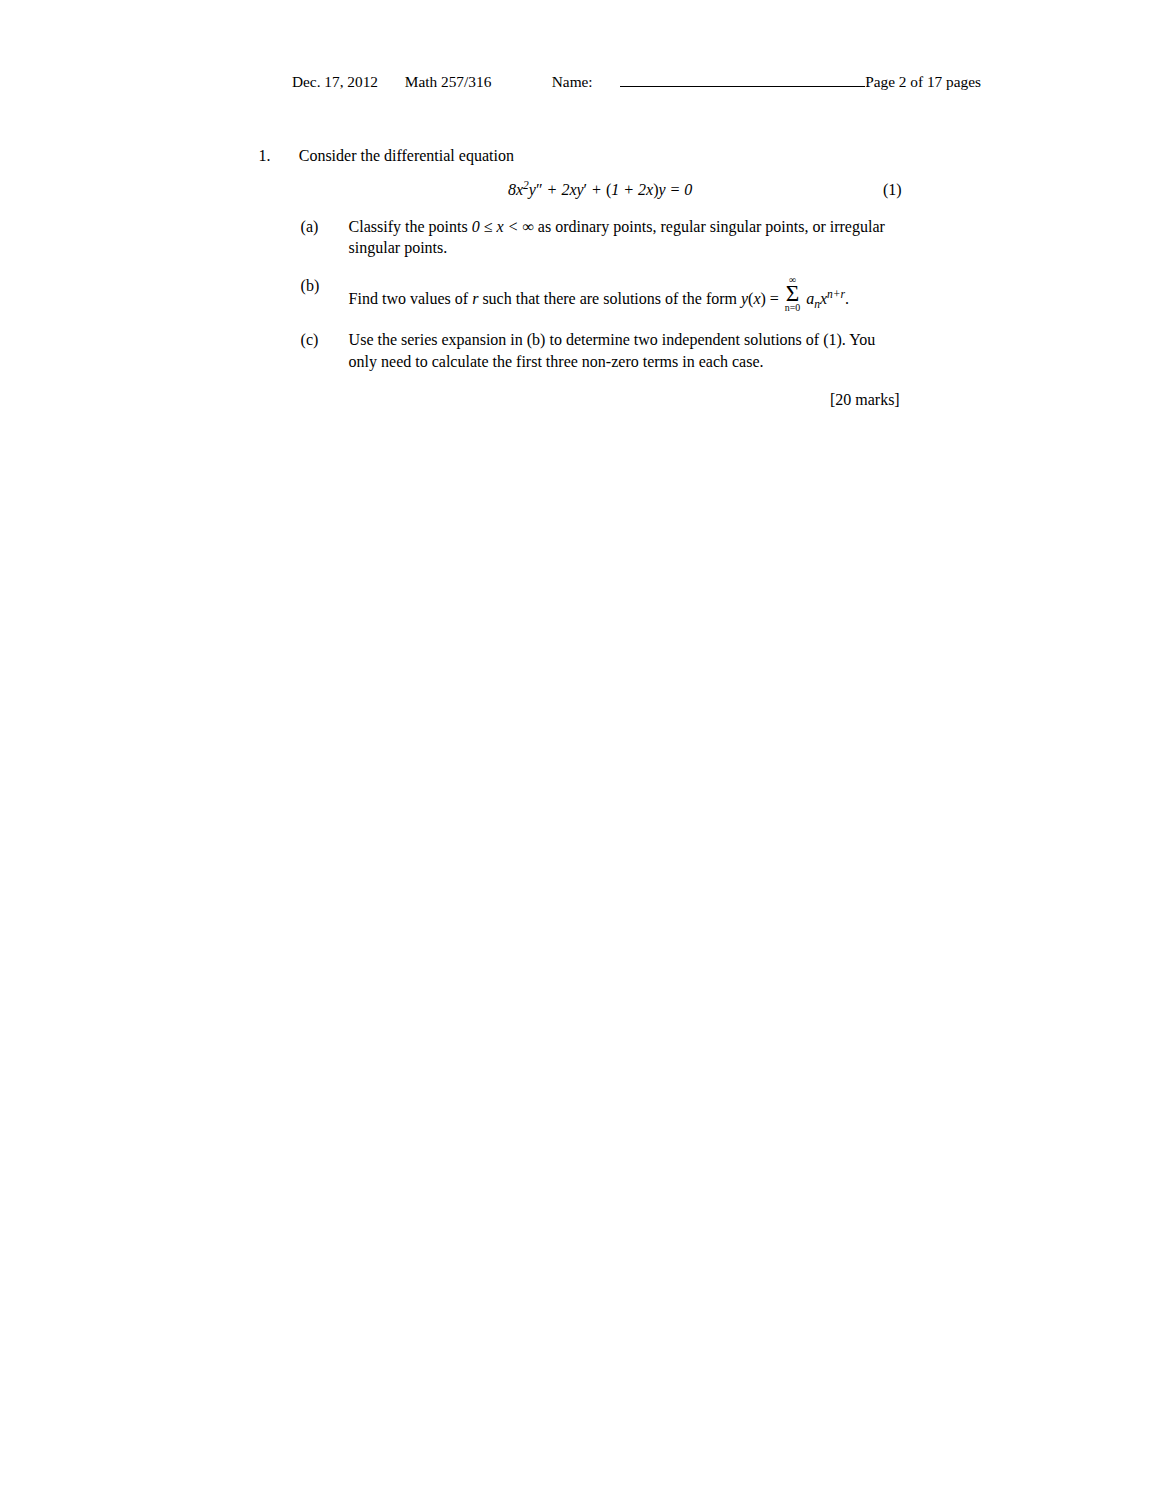Dec. 17, 2012 Math 257/316 Name:
Page 2 of 17 pages
1.
Consider the differential equation
8x2y″ + 2xy′ + (1 + 2x) y = 0 (1)
(a) Classify the points 0 ≤ x < ∞ as ordinary points, regular singular points, or irregular singular points.
(b) Find two values of r such that there are solutions of the form y(x) = ∞ Σ n=0 anxn+r.
(c) Use the series expansion in (b) to determine two independent solutions of (1). You only need to calculate the first three non-zero terms in each case.
[20 marks]